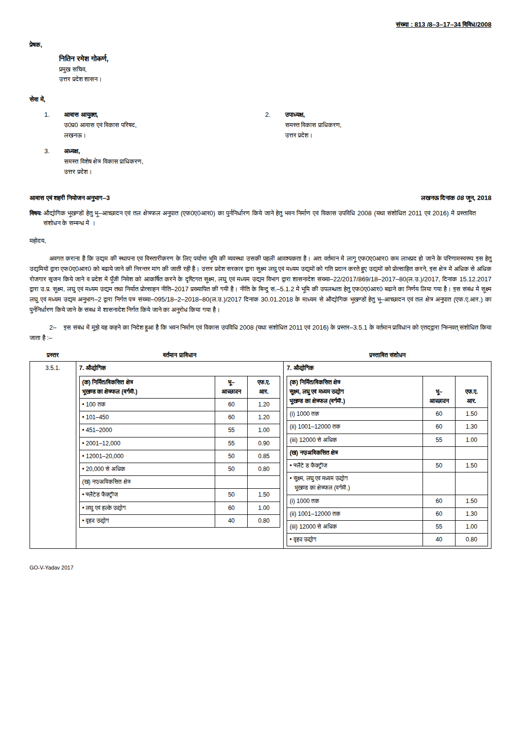संख्या : 813 /8–3–17–34 विविध/2008
प्रेषक,
नितिन रमेश गोकर्ण,
प्रमुख सचिव,
उत्तर प्रदेश शासन।
सेवा में,
| 1. | आवास आयुक्त, उ0प्र0 आवास एवं विकास परिषद, लखनऊ। | 2. | उपाध्यक्ष, समस्त विकास प्राधिकरण, उत्तर प्रदेश। |
| 3. | अध्यक्ष, समस्त विशेष क्षेत्र विकास प्राधिकरण, उत्तर प्रदेश। |
आवास एवं शहरी नियोजन अनुभाग–3 लखनऊ दिनांक 08 जून, 2018
विषयः औद्योगिक भूखण्डों हेतु भू–आच्छादन एवं तल क्षेत्रफल अनुपात (एफ0ए0आर0) का पुर्ननिर्धारण किये जाने हेतु भवन निर्माण एवं विकास उपविधि 2008 (यथा संशोधित 2011 एवं 2016) में प्रस्तावित संशोधन के सम्बन्ध में ।
महोदय,
अवगत कराना है कि उद्यम की स्थापना एवं विस्तारीकरण के लिए पर्याप्त भूमि की व्यवस्था उसकी पहली आवश्यकता है। अतः वर्तमान में लागू एफ0ए0आर0 कम लाभप्रद हो जाने के परिणामस्वरूप इस हेतु उद्यमियों द्वारा एफ0ए0आर0 को बढाये जाने की निरन्तर मांग की जाती रही है। उत्तर प्रदेश सरकार द्वारा सूक्ष्म लघु एवं मध्यम उद्यमों को गति प्रदान करते हुए उद्यमों को प्रोत्साहित करने, इस क्षेत्र में अधिक से अधिक रोजगार सृजन किये जाने व प्रदेश में पूँजी निवेश को आकर्षित करने के दृष्टिगत सूक्ष्म, लघु एवं मध्यम उद्यम विभाग द्वारा शासनादेश संख्या–22/2017/869/18–2017–80(ल.उ.)/2017, दिनांक 15.12.2017 द्वारा उ.प्र. सूक्ष्म, लघु एवं मध्यम उद्यम तथा निर्यात प्रोत्साहन नीति–2017 प्रख्यापित की गयी है। नीति के बिन्दु सं.–5.1.2 में भूमि की उपलब्धता हेतु एफ0ए0आर0 बढाने का निर्णय लिया गया है। इस संबंध में सूक्ष्म लघु एवं मध्यम उद्यम अनुभाग–2 द्वारा निर्गत पत्र संख्या–095/18–2–2018–80(ल.उ.)/2017 दिनांक 30.01.2018 के माध्यम से औद्योगिक भूखण्डों हेतु भू–आच्छादन एवं तल क्षेत्र अनुपात (एफ.ए.आर.) का पुर्ननिर्धारण किये जाने के संबध में शासनादेश निर्गत किये जाने का अनुरोध किया गया है।
2– इस संबंध में मुझे यह कहने का निदेश हुआ है कि भवन निर्माण एवं विकास उपविधि 2008 (यथा संशोधित 2011 एवं 2016) के प्रस्तर–3.5.1 के वर्तमान प्राविधान को एतद्द्वारा निम्नवत् संशोधित किया जाता है :–
| प्रस्तर | वर्तमान प्राविधान | प्रस्तावित संशोधन |
| --- | --- | --- |
| 3.5.1. | 7. औद्योगिक / (क) निर्मित/विकसित क्षेत्र भूखण्ड का क्षेत्रफल (वर्गमी.) / भू– आच्छादन / एफ.ए. आर. / / --- / --- / --- / / • 100 तक / 60 / 1.20 / / • 101–450 / 60 / 1.20 / / • 451–2000 / 55 / 1.00 / / • 2001–12,000 / 55 / 0.90 / / • 12001–20,000 / 50 / 0.85 / / • 20,000 से अधिक / 50 / 0.80 / / (ख) नए/अविकसित क्षेत्र / / / / • फ्लैटेड फैक्ट्रीज / 50 / 1.50 / / • लघु एवं हल्के उद्योग / 60 / 1.00 / / • वृहद उद्योग / 40 / 0.80 / | 7. औद्योगिक / (क) निर्मित/विकसित क्षेत्र सूक्ष्म, लघु एवं मध्यम उद्योग भूखण्ड का क्षेत्रफल (वर्गमी.) / भू– आच्छादन / एफ.ए. आर. / / --- / --- / --- / / (i) 1000 तक / 60 / 1.50 / / (ii) 1001–12000 तक / 60 / 1.30 / / (iii) 12000 से अधिक / 55 / 1.00 / / (ख) नए/अविकसित क्षेत्र / / / / • फ्लैटे ड फैक्ट्रीज / 50 / 1.50 / / • सूक्ष्म, लघु एवं मध्यम उद्योग भूखण्ड का क्षेत्रफल (वर्गमी.) / / / / (i) 1000 तक / 60 / 1.50 / / (ii) 1001–12000 तक / 60 / 1.30 / / (iii) 12000 से अधिक / 55 / 1.00 / / • वृहद उद्योग / 40 / 0.80 / |
GO-V-Yadav 2017